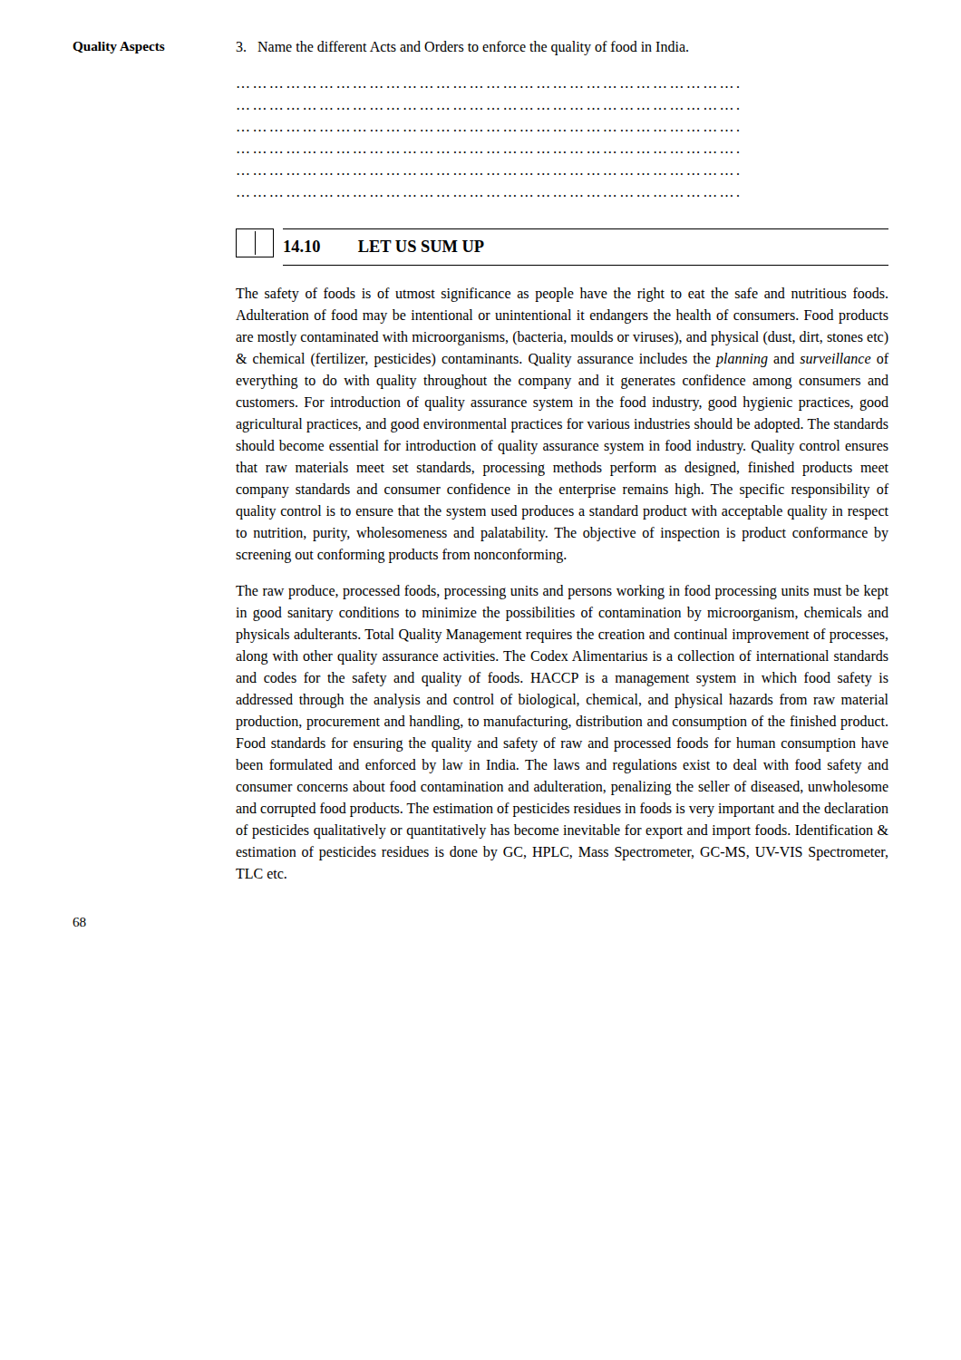Quality Aspects
3. Name the different Acts and Orders to enforce the quality of food in India.
……………………………………………………………………………….
……………………………………………………………………………….
……………………………………………………………………………….
……………………………………………………………………………….
……………………………………………………………………………….
……………………………………………………………………………….
14.10 LET US SUM UP
The safety of foods is of utmost significance as people have the right to eat the safe and nutritious foods. Adulteration of food may be intentional or unintentional it endangers the health of consumers. Food products are mostly contaminated with microorganisms, (bacteria, moulds or viruses), and physical (dust, dirt, stones etc) & chemical (fertilizer, pesticides) contaminants. Quality assurance includes the planning and surveillance of everything to do with quality throughout the company and it generates confidence among consumers and customers. For introduction of quality assurance system in the food industry, good hygienic practices, good agricultural practices, and good environmental practices for various industries should be adopted. The standards should become essential for introduction of quality assurance system in food industry. Quality control ensures that raw materials meet set standards, processing methods perform as designed, finished products meet company standards and consumer confidence in the enterprise remains high. The specific responsibility of quality control is to ensure that the system used produces a standard product with acceptable quality in respect to nutrition, purity, wholesomeness and palatability. The objective of inspection is product conformance by screening out conforming products from nonconforming.
The raw produce, processed foods, processing units and persons working in food processing units must be kept in good sanitary conditions to minimize the possibilities of contamination by microorganism, chemicals and physicals adulterants. Total Quality Management requires the creation and continual improvement of processes, along with other quality assurance activities. The Codex Alimentarius is a collection of international standards and codes for the safety and quality of foods. HACCP is a management system in which food safety is addressed through the analysis and control of biological, chemical, and physical hazards from raw material production, procurement and handling, to manufacturing, distribution and consumption of the finished product. Food standards for ensuring the quality and safety of raw and processed foods for human consumption have been formulated and enforced by law in India. The laws and regulations exist to deal with food safety and consumer concerns about food contamination and adulteration, penalizing the seller of diseased, unwholesome and corrupted food products. The estimation of pesticides residues in foods is very important and the declaration of pesticides qualitatively or quantitatively has become inevitable for export and import foods. Identification & estimation of pesticides residues is done by GC, HPLC, Mass Spectrometer, GC-MS, UV-VIS Spectrometer, TLC etc.
68